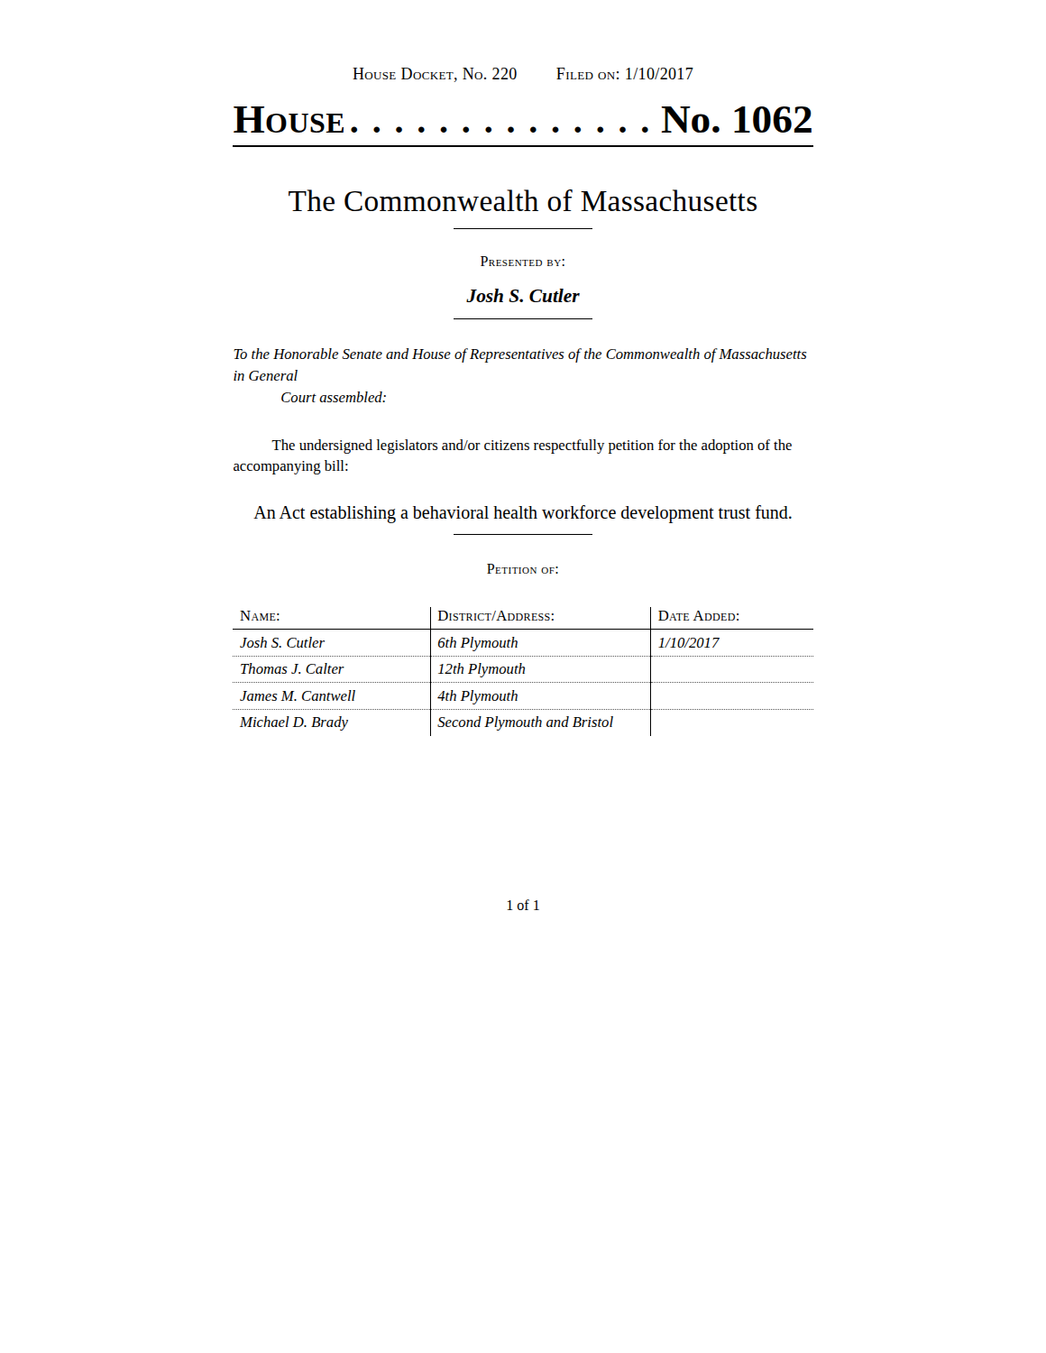House Docket, No. 220 Filed on: 1/10/2017
House . . . . . . . . . . . . . . . . No. 1062
The Commonwealth of Massachusetts
Presented by:
Josh S. Cutler
To the Honorable Senate and House of Representatives of the Commonwealth of Massachusetts in General Court assembled:
The undersigned legislators and/or citizens respectfully petition for the adoption of the accompanying bill:
An Act establishing a behavioral health workforce development trust fund.
Petition of:
| Name: | District/Address: | Date Added: |
| --- | --- | --- |
| Josh S. Cutler | 6th Plymouth | 1/10/2017 |
| Thomas J. Calter | 12th Plymouth | |
| James M. Cantwell | 4th Plymouth | |
| Michael D. Brady | Second Plymouth and Bristol | |
1 of 1